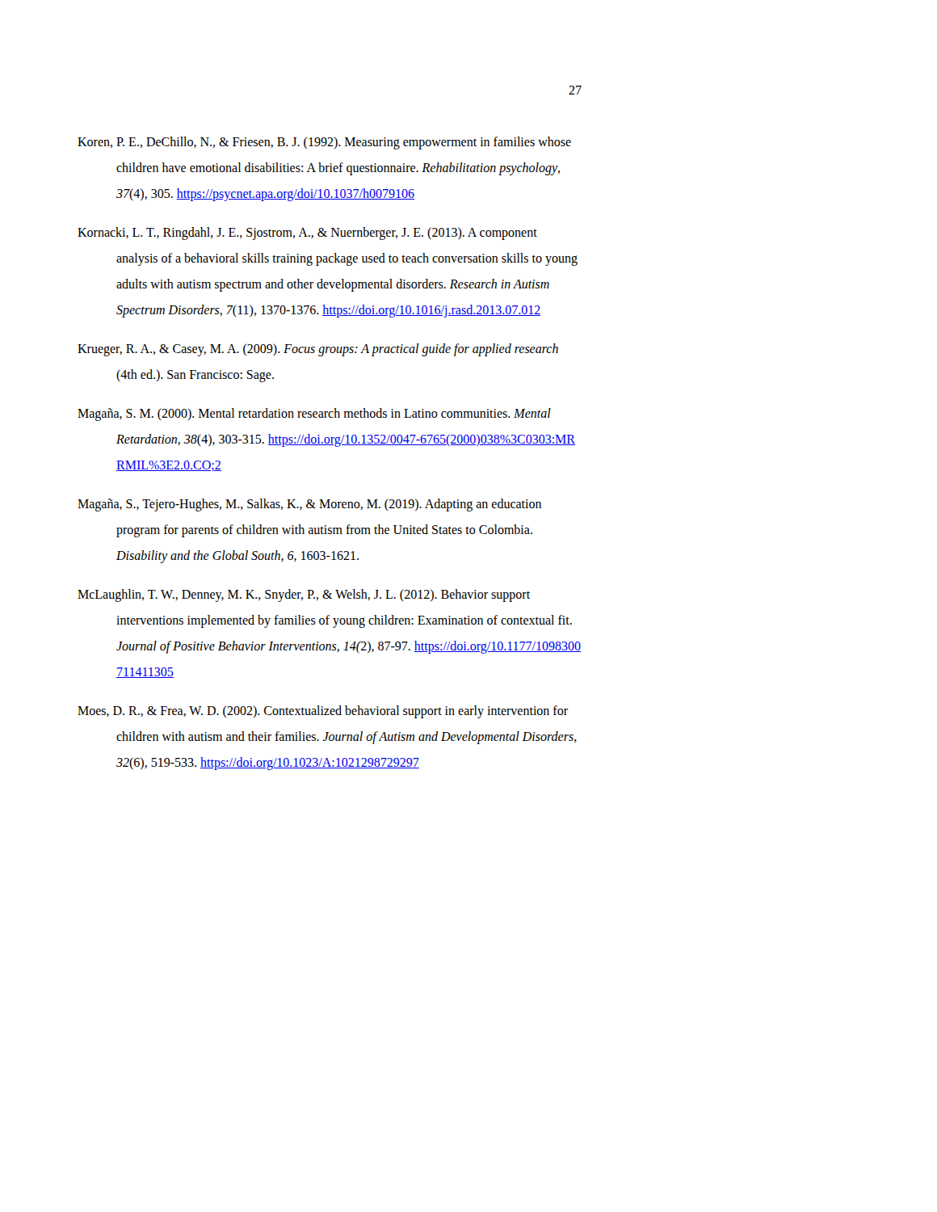27
Koren, P. E., DeChillo, N., & Friesen, B. J. (1992). Measuring empowerment in families whose children have emotional disabilities: A brief questionnaire. Rehabilitation psychology, 37(4), 305. https://psycnet.apa.org/doi/10.1037/h0079106
Kornacki, L. T., Ringdahl, J. E., Sjostrom, A., & Nuernberger, J. E. (2013). A component analysis of a behavioral skills training package used to teach conversation skills to young adults with autism spectrum and other developmental disorders. Research in Autism Spectrum Disorders, 7(11), 1370-1376. https://doi.org/10.1016/j.rasd.2013.07.012
Krueger, R. A., & Casey, M. A. (2009). Focus groups: A practical guide for applied research (4th ed.). San Francisco: Sage.
Magaña, S. M. (2000). Mental retardation research methods in Latino communities. Mental Retardation, 38(4), 303-315. https://doi.org/10.1352/0047-6765(2000)038%3C0303:MRRMIL%3E2.0.CO;2
Magaña, S., Tejero-Hughes, M., Salkas, K., & Moreno, M. (2019). Adapting an education program for parents of children with autism from the United States to Colombia. Disability and the Global South, 6, 1603-1621.
McLaughlin, T. W., Denney, M. K., Snyder, P., & Welsh, J. L. (2012). Behavior support interventions implemented by families of young children: Examination of contextual fit. Journal of Positive Behavior Interventions, 14(2), 87-97. https://doi.org/10.1177/1098300711411305
Moes, D. R., & Frea, W. D. (2002). Contextualized behavioral support in early intervention for children with autism and their families. Journal of Autism and Developmental Disorders, 32(6), 519-533. https://doi.org/10.1023/A:1021298729297